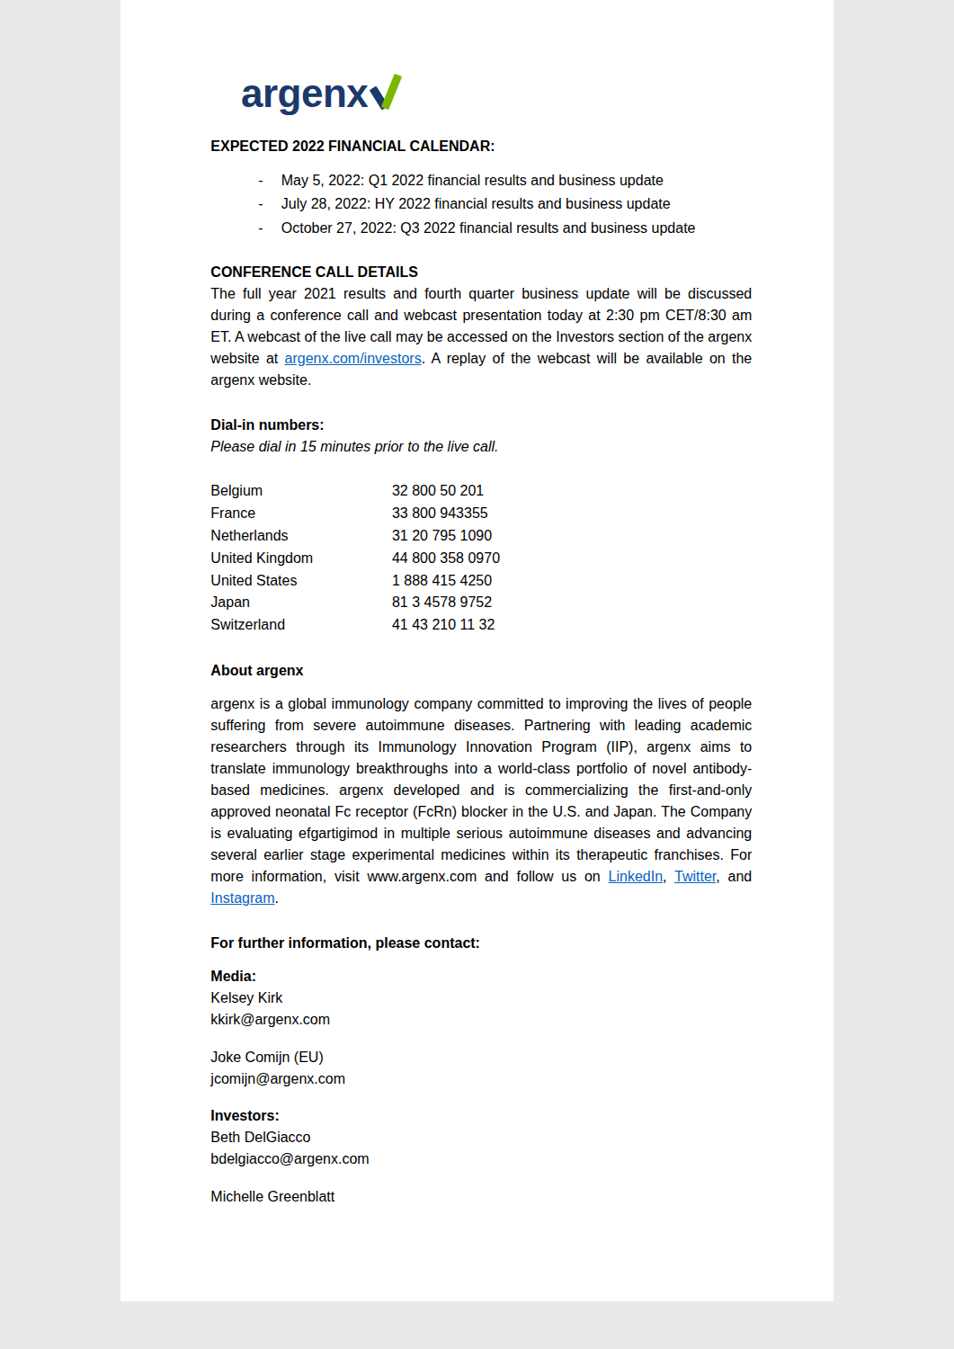argenx
EXPECTED 2022 FINANCIAL CALENDAR:
May 5, 2022: Q1 2022 financial results and business update
July 28, 2022: HY 2022 financial results and business update
October 27, 2022: Q3 2022 financial results and business update
CONFERENCE CALL DETAILS
The full year 2021 results and fourth quarter business update will be discussed during a conference call and webcast presentation today at 2:30 pm CET/8:30 am ET. A webcast of the live call may be accessed on the Investors section of the argenx website at argenx.com/investors. A replay of the webcast will be available on the argenx website.
Dial-in numbers:
Please dial in 15 minutes prior to the live call.
| Belgium | 32 800 50 201 |
| France | 33 800 943355 |
| Netherlands | 31 20 795 1090 |
| United Kingdom | 44 800 358 0970 |
| United States | 1 888 415 4250 |
| Japan | 81 3 4578 9752 |
| Switzerland | 41 43 210 11 32 |
About argenx
argenx is a global immunology company committed to improving the lives of people suffering from severe autoimmune diseases. Partnering with leading academic researchers through its Immunology Innovation Program (IIP), argenx aims to translate immunology breakthroughs into a world-class portfolio of novel antibody-based medicines. argenx developed and is commercializing the first-and-only approved neonatal Fc receptor (FcRn) blocker in the U.S. and Japan. The Company is evaluating efgartigimod in multiple serious autoimmune diseases and advancing several earlier stage experimental medicines within its therapeutic franchises. For more information, visit www.argenx.com and follow us on LinkedIn, Twitter, and Instagram.
For further information, please contact:
Media:
Kelsey Kirk
kkirk@argenx.com
Joke Comijn (EU)
jcomijn@argenx.com
Investors:
Beth DelGiacco
bdelgiacco@argenx.com
Michelle Greenblatt